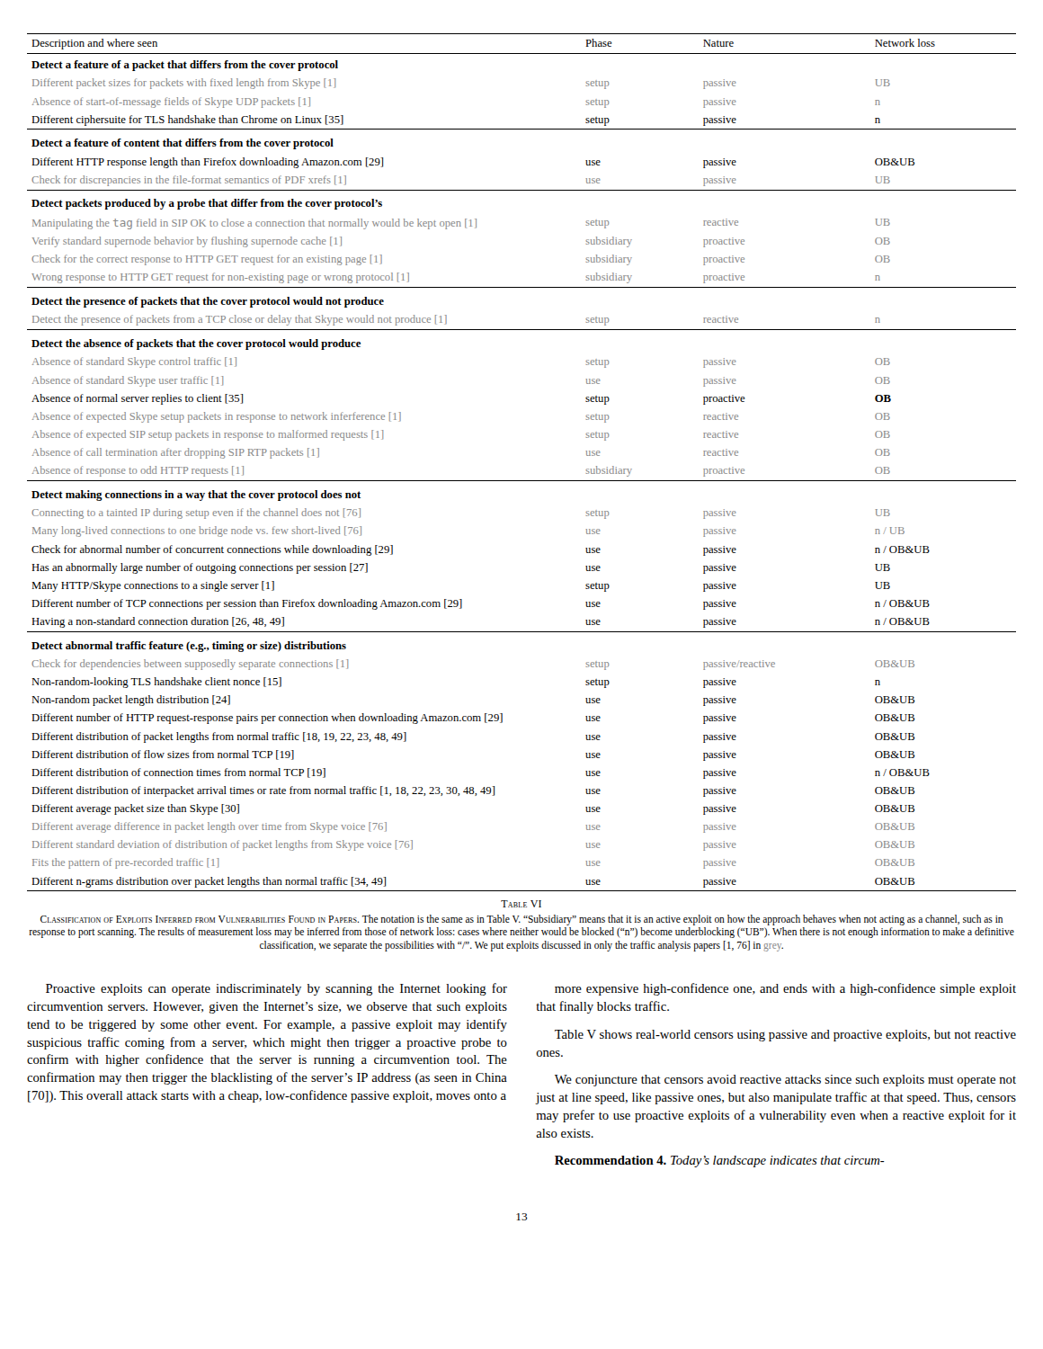| Description and where seen | Phase | Nature | Network loss |
| --- | --- | --- | --- |
| Detect a feature of a packet that differs from the cover protocol |
| Different packet sizes for packets with fixed length from Skype [1] | setup | passive | UB |
| Absence of start-of-message fields of Skype UDP packets [1] | setup | passive | n |
| Different ciphersuite for TLS handshake than Chrome on Linux [35] | setup | passive | n |
| Detect a feature of content that differs from the cover protocol |
| Different HTTP response length than Firefox downloading Amazon.com [29] | use | passive | OB&UB |
| Check for discrepancies in the file-format semantics of PDF xrefs [1] | use | passive | UB |
| Detect packets produced by a probe that differ from the cover protocol’s |
| Manipulating the tag field in SIP OK to close a connection that normally would be kept open [1] | setup | reactive | UB |
| Verify standard supernode behavior by flushing supernode cache [1] | subsidiary | proactive | OB |
| Check for the correct response to HTTP GET request for an existing page [1] | subsidiary | proactive | OB |
| Wrong response to HTTP GET request for non-existing page or wrong protocol [1] | subsidiary | proactive | n |
| Detect the presence of packets that the cover protocol would not produce |
| Detect the presence of packets from a TCP close or delay that Skype would not produce [1] | setup | reactive | n |
| Detect the absence of packets that the cover protocol would produce |
| Absence of standard Skype control traffic [1] | setup | passive | OB |
| Absence of standard Skype user traffic [1] | use | passive | OB |
| Absence of normal server replies to client [35] | setup | proactive | OB |
| Absence of expected Skype setup packets in response to network inferference [1] | setup | reactive | OB |
| Absence of expected SIP setup packets in response to malformed requests [1] | setup | reactive | OB |
| Absence of call termination after dropping SIP RTP packets [1] | use | reactive | OB |
| Absence of response to odd HTTP requests [1] | subsidiary | proactive | OB |
| Detect making connections in a way that the cover protocol does not |
| Connecting to a tainted IP during setup even if the channel does not [76] | setup | passive | UB |
| Many long-lived connections to one bridge node vs. few short-lived [76] | use | passive | n / UB |
| Check for abnormal number of concurrent connections while downloading [29] | use | passive | n / OB&UB |
| Has an abnormally large number of outgoing connections per session [27] | use | passive | UB |
| Many HTTP/Skype connections to a single server [1] | setup | passive | UB |
| Different number of TCP connections per session than Firefox downloading Amazon.com [29] | use | passive | n / OB&UB |
| Having a non-standard connection duration [26, 48, 49] | use | passive | n / OB&UB |
| Detect abnormal traffic feature (e.g., timing or size) distributions |
| Check for dependencies between supposedly separate connections [1] | setup | passive/reactive | OB&UB |
| Non-random-looking TLS handshake client nonce [15] | setup | passive | n |
| Non-random packet length distribution [24] | use | passive | OB&UB |
| Different number of HTTP request-response pairs per connection when downloading Amazon.com [29] | use | passive | OB&UB |
| Different distribution of packet lengths from normal traffic [18, 19, 22, 23, 48, 49] | use | passive | OB&UB |
| Different distribution of flow sizes from normal TCP [19] | use | passive | OB&UB |
| Different distribution of connection times from normal TCP [19] | use | passive | n / OB&UB |
| Different distribution of interpacket arrival times or rate from normal traffic [1, 18, 22, 23, 30, 48, 49] | use | passive | OB&UB |
| Different average packet size than Skype [30] | use | passive | OB&UB |
| Different average difference in packet length over time from Skype voice [76] | use | passive | OB&UB |
| Different standard deviation of distribution of packet lengths from Skype voice [76] | use | passive | OB&UB |
| Fits the pattern of pre-recorded traffic [1] | use | passive | OB&UB |
| Different n-grams distribution over packet lengths than normal traffic [34, 49] | use | passive | OB&UB |
Table VI Classification of Exploits Inferred from Vulnerabilities Found in Papers. The notation is the same as in Table V. “Subsidiary” means that it is an active exploit on how the approach behaves when not acting as a channel, such as in response to port scanning. The results of measurement loss may be inferred from those of network loss: cases where neither would be blocked (“n”) become underblocking (“UB”). When there is not enough information to make a definitive classification, we separate the possibilities with “/”. We put exploits discussed in only the traffic analysis papers [1, 76] in grey.
Proactive exploits can operate indiscriminately by scanning the Internet looking for circumvention servers. However, given the Internet’s size, we observe that such exploits tend to be triggered by some other event. For example, a passive exploit may identify suspicious traffic coming from a server, which might then trigger a proactive probe to confirm with higher confidence that the server is running a circumvention tool. The confirmation may then trigger the blacklisting of the server’s IP address (as seen in China [70]). This overall attack starts with a cheap, low-confidence passive exploit, moves onto a
more expensive high-confidence one, and ends with a high-confidence simple exploit that finally blocks traffic.
Table V shows real-world censors using passive and proactive exploits, but not reactive ones.
We conjuncture that censors avoid reactive attacks since such exploits must operate not just at line speed, like passive ones, but also manipulate traffic at that speed. Thus, censors may prefer to use proactive exploits of a vulnerability even when a reactive exploit for it also exists.
Recommendation 4. Today’s landscape indicates that circum-
13